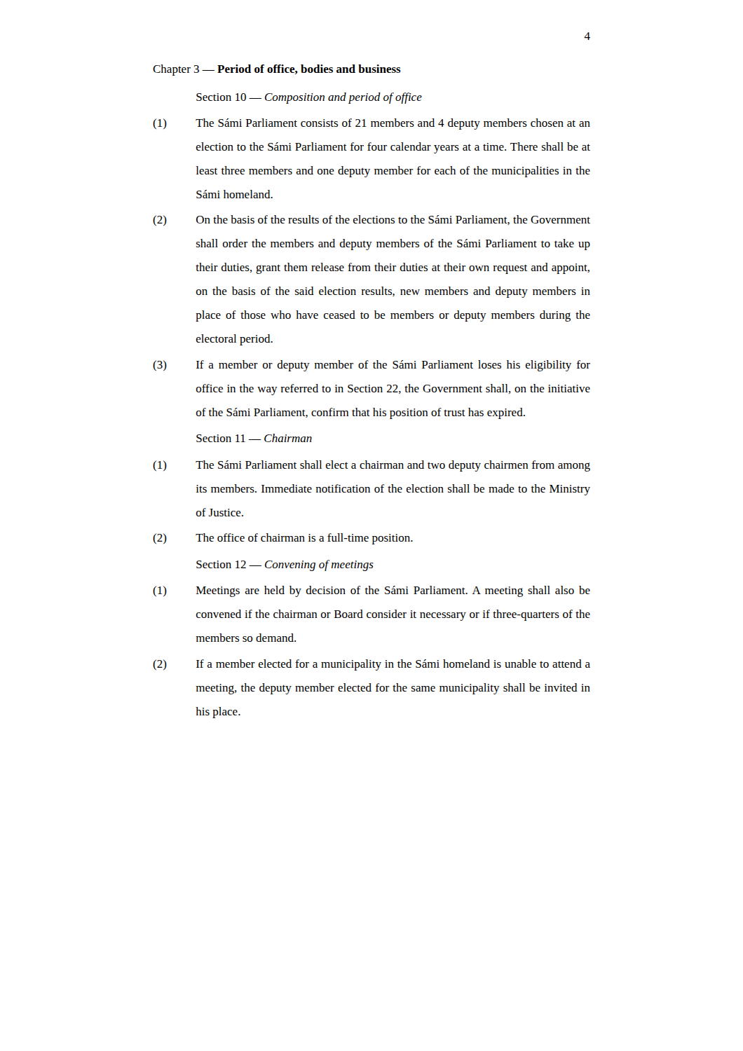4
Chapter 3 — Period of office, bodies and business
Section 10 — Composition and period of office
(1)
The Sámi Parliament consists of 21 members and 4 deputy members chosen at an election to the Sámi Parliament for four calendar years at a time. There shall be at least three members and one deputy member for each of the municipalities in the Sámi homeland.
(2)
On the basis of the results of the elections to the Sámi Parliament, the Government shall order the members and deputy members of the Sámi Parliament to take up their duties, grant them release from their duties at their own request and appoint, on the basis of the said election results, new members and deputy members in place of those who have ceased to be members or deputy members during the electoral period.
(3)
If a member or deputy member of the Sámi Parliament loses his eligibility for office in the way referred to in Section 22, the Government shall, on the initiative of the Sámi Parliament, confirm that his position of trust has expired.
Section 11 — Chairman
(1)
The Sámi Parliament shall elect a chairman and two deputy chairmen from among its members. Immediate notification of the election shall be made to the Ministry of Justice.
(2)
The office of chairman is a full-time position.
Section 12 — Convening of meetings
(1)
Meetings are held by decision of the Sámi Parliament. A meeting shall also be convened if the chairman or Board consider it necessary or if three-quarters of the members so demand.
(2)
If a member elected for a municipality in the Sámi homeland is unable to attend a meeting, the deputy member elected for the same municipality shall be invited in his place.